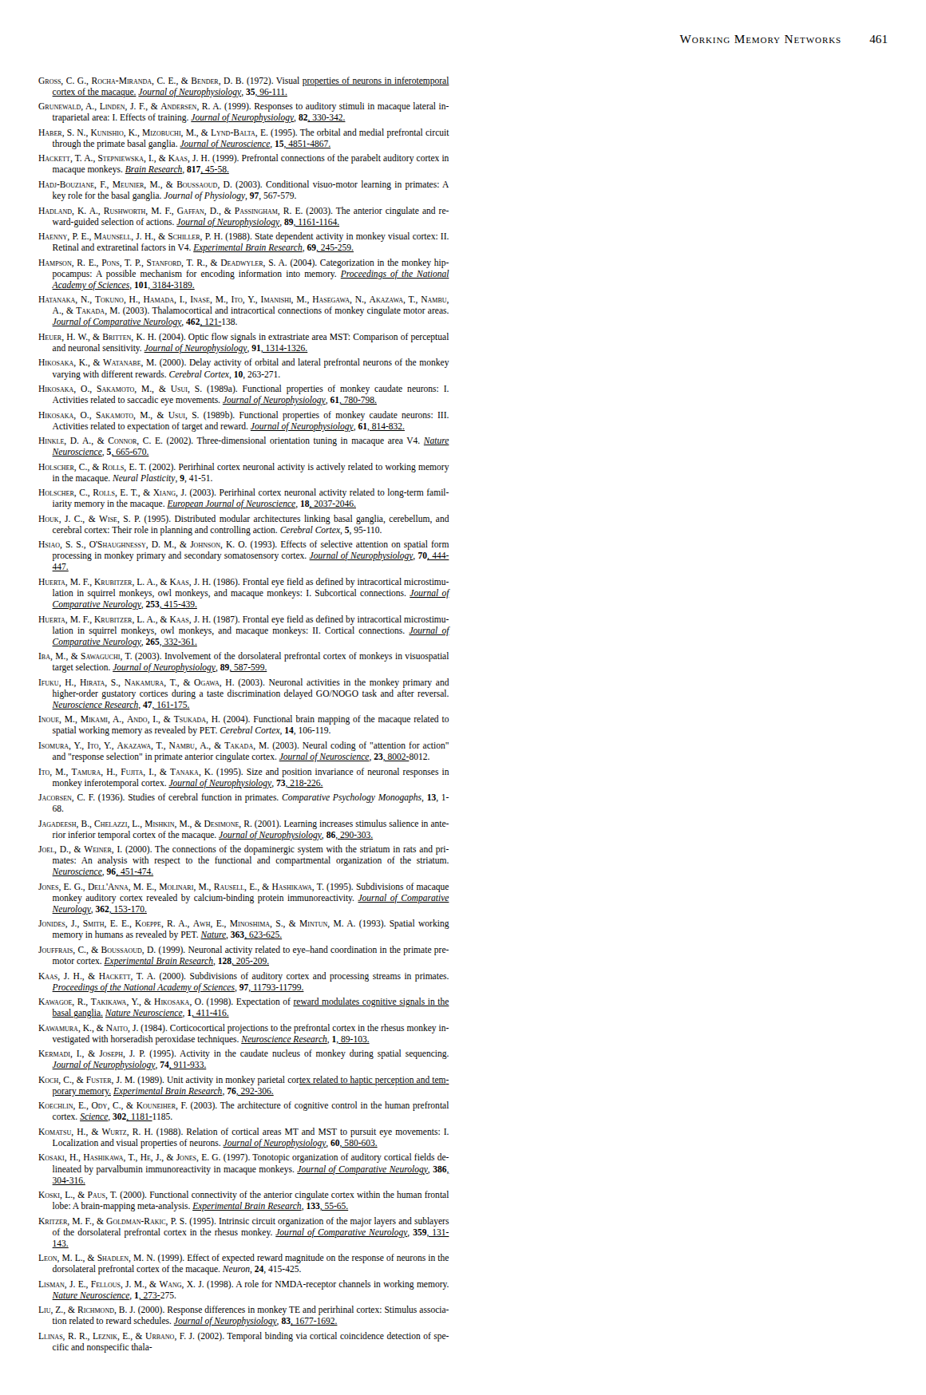Working Memory Networks461
Gross, C. G., Rocha-Miranda, C. E., & Bender, D. B. (1972). Visual properties of neurons in inferotemporal cortex of the macaque. Journal of Neurophysiology, 35, 96-111.
Grunewald, A., Linden, J. F., & Andersen, R. A. (1999). Responses to auditory stimuli in macaque lateral intraparietal area: I. Effects of training. Journal of Neurophysiology, 82, 330-342.
Haber, S. N., Kunishio, K., Mizobuchi, M., & Lynd-Balta, E. (1995). The orbital and medial prefrontal circuit through the primate basal ganglia. Journal of Neuroscience, 15, 4851-4867.
Hackett, T. A., Stepniewska, I., & Kaas, J. H. (1999). Prefrontal connections of the parabelt auditory cortex in macaque monkeys. Brain Research, 817, 45-58.
Hadj-Bouziane, F., Meunier, M., & Boussaoud, D. (2003). Conditional visuo-motor learning in primates: A key role for the basal ganglia. Journal of Physiology, 97, 567-579.
Hadland, K. A., Rushworth, M. F., Gaffan, D., & Passingham, R. E. (2003). The anterior cingulate and reward-guided selection of actions. Journal of Neurophysiology, 89, 1161-1164.
Haenny, P. E., Maunsell, J. H., & Schiller, P. H. (1988). State dependent activity in monkey visual cortex: II. Retinal and extraretinal factors in V4. Experimental Brain Research, 69, 245-259.
Hampson, R. E., Pons, T. P., Stanford, T. R., & Deadwyler, S. A. (2004). Categorization in the monkey hippocampus: A possible mechanism for encoding information into memory. Proceedings of the National Academy of Sciences, 101, 3184-3189.
Hatanaka, N., Tokuno, H., Hamada, I., Inase, M., Ito, Y., Imanishi, M., Hasegawa, N., Akazawa, T., Nambu, A., & Takada, M. (2003). Thalamocortical and intracortical connections of monkey cingulate motor areas. Journal of Comparative Neurology, 462, 121-138.
Heuer, H. W., & Britten, K. H. (2004). Optic flow signals in extrastriate area MST: Comparison of perceptual and neuronal sensitivity. Journal of Neurophysiology, 91, 1314-1326.
Hikosaka, K., & Watanabe, M. (2000). Delay activity of orbital and lateral prefrontal neurons of the monkey varying with different rewards. Cerebral Cortex, 10, 263-271.
Hikosaka, O., Sakamoto, M., & Usui, S. (1989a). Functional properties of monkey caudate neurons: I. Activities related to saccadic eye movements. Journal of Neurophysiology, 61, 780-798.
Hikosaka, O., Sakamoto, M., & Usui, S. (1989b). Functional properties of monkey caudate neurons: III. Activities related to expectation of target and reward. Journal of Neurophysiology, 61, 814-832.
Hinkle, D. A., & Connor, C. E. (2002). Three-dimensional orientation tuning in macaque area V4. Nature Neuroscience, 5, 665-670.
Holscher, C., & Rolls, E. T. (2002). Perirhinal cortex neuronal activity is actively related to working memory in the macaque. Neural Plasticity, 9, 41-51.
Holscher, C., Rolls, E. T., & Xiang, J. (2003). Perirhinal cortex neuronal activity related to long-term familiarity memory in the macaque. European Journal of Neuroscience, 18, 2037-2046.
Houk, J. C., & Wise, S. P. (1995). Distributed modular architectures linking basal ganglia, cerebellum, and cerebral cortex: Their role in planning and controlling action. Cerebral Cortex, 5, 95-110.
Hsiao, S. S., O'Shaughnessy, D. M., & Johnson, K. O. (1993). Effects of selective attention on spatial form processing in monkey primary and secondary somatosensory cortex. Journal of Neurophysiology, 70, 444-447.
Huerta, M. F., Krubitzer, L. A., & Kaas, J. H. (1986). Frontal eye field as defined by intracortical microstimulation in squirrel monkeys, owl monkeys, and macaque monkeys: I. Subcortical connections. Journal of Comparative Neurology, 253, 415-439.
Huerta, M. F., Krubitzer, L. A., & Kaas, J. H. (1987). Frontal eye field as defined by intracortical microstimulation in squirrel monkeys, owl monkeys, and macaque monkeys: II. Cortical connections. Journal of Comparative Neurology, 265, 332-361.
Iba, M., & Sawaguchi, T. (2003). Involvement of the dorsolateral prefrontal cortex of monkeys in visuospatial target selection. Journal of Neurophysiology, 89, 587-599.
Ifuku, H., Hirata, S., Nakamura, T., & Ogawa, H. (2003). Neuronal activities in the monkey primary and higher-order gustatory cortices during a taste discrimination delayed GO/NOGO task and after reversal. Neuroscience Research, 47, 161-175.
Inoue, M., Mikami, A., Ando, I., & Tsukada, H. (2004). Functional brain mapping of the macaque related to spatial working memory as revealed by PET. Cerebral Cortex, 14, 106-119.
Isomura, Y., Ito, Y., Akazawa, T., Nambu, A., & Takada, M. (2003). Neural coding of "attention for action" and "response selection" in primate anterior cingulate cortex. Journal of Neuroscience, 23, 8002-8012.
Ito, M., Tamura, H., Fujita, I., & Tanaka, K. (1995). Size and position invariance of neuronal responses in monkey inferotemporal cortex. Journal of Neurophysiology, 73, 218-226.
Jacobsen, C. F. (1936). Studies of cerebral function in primates. Comparative Psychology Monogaphs, 13, 1-68.
Jagadeesh, B., Chelazzi, L., Mishkin, M., & Desimone, R. (2001). Learning increases stimulus salience in anterior inferior temporal cortex of the macaque. Journal of Neurophysiology, 86, 290-303.
Joel, D., & Weiner, I. (2000). The connections of the dopaminergic system with the striatum in rats and primates: An analysis with respect to the functional and compartmental organization of the striatum. Neuroscience, 96, 451-474.
Jones, E. G., Dell'Anna, M. E., Molinari, M., Rausell, E., & Hashikawa, T. (1995). Subdivisions of macaque monkey auditory cortex revealed by calcium-binding protein immunoreactivity. Journal of Comparative Neurology, 362, 153-170.
Jonides, J., Smith, E. E., Koeppe, R. A., Awh, E., Minoshima, S., & Mintun, M. A. (1993). Spatial working memory in humans as revealed by PET. Nature, 363, 623-625.
Jouffrais, C., & Boussaoud, D. (1999). Neuronal activity related to eye–hand coordination in the primate premotor cortex. Experimental Brain Research, 128, 205-209.
Kaas, J. H., & Hackett, T. A. (2000). Subdivisions of auditory cortex and processing streams in primates. Proceedings of the National Academy of Sciences, 97, 11793-11799.
Kawagoe, R., Takikawa, Y., & Hikosaka, O. (1998). Expectation of reward modulates cognitive signals in the basal ganglia. Nature Neuroscience, 1, 411-416.
Kawamura, K., & Naito, J. (1984). Corticocortical projections to the prefrontal cortex in the rhesus monkey investigated with horseradish peroxidase techniques. Neuroscience Research, 1, 89-103.
Kermadi, I., & Joseph, J. P. (1995). Activity in the caudate nucleus of monkey during spatial sequencing. Journal of Neurophysiology, 74, 911-933.
Koch, C., & Fuster, J. M. (1989). Unit activity in monkey parietal cortex related to haptic perception and temporary memory. Experimental Brain Research, 76, 292-306.
Koechlin, E., Ody, C., & Kouneiher, F. (2003). The architecture of cognitive control in the human prefrontal cortex. Science, 302, 1181-1185.
Komatsu, H., & Wurtz, R. H. (1988). Relation of cortical areas MT and MST to pursuit eye movements: I. Localization and visual properties of neurons. Journal of Neurophysiology, 60, 580-603.
Kosaki, H., Hashikawa, T., He, J., & Jones, E. G. (1997). Tonotopic organization of auditory cortical fields delineated by parvalbumin immunoreactivity in macaque monkeys. Journal of Comparative Neurology, 386, 304-316.
Koski, L., & Paus, T. (2000). Functional connectivity of the anterior cingulate cortex within the human frontal lobe: A brain-mapping meta-analysis. Experimental Brain Research, 133, 55-65.
Kritzer, M. F., & Goldman-Rakic, P. S. (1995). Intrinsic circuit organization of the major layers and sublayers of the dorsolateral prefrontal cortex in the rhesus monkey. Journal of Comparative Neurology, 359, 131-143.
Leon, M. L., & Shadlen, M. N. (1999). Effect of expected reward magnitude on the response of neurons in the dorsolateral prefrontal cortex of the macaque. Neuron, 24, 415-425.
Lisman, J. E., Fellous, J. M., & Wang, X. J. (1998). A role for NMDA-receptor channels in working memory. Nature Neuroscience, 1, 273-275.
Liu, Z., & Richmond, B. J. (2000). Response differences in monkey TE and perirhinal cortex: Stimulus association related to reward schedules. Journal of Neurophysiology, 83, 1677-1692.
Llinas, R. R., Leznik, E., & Urbano, F. J. (2002). Temporal binding via cortical coincidence detection of specific and nonspecific thala-